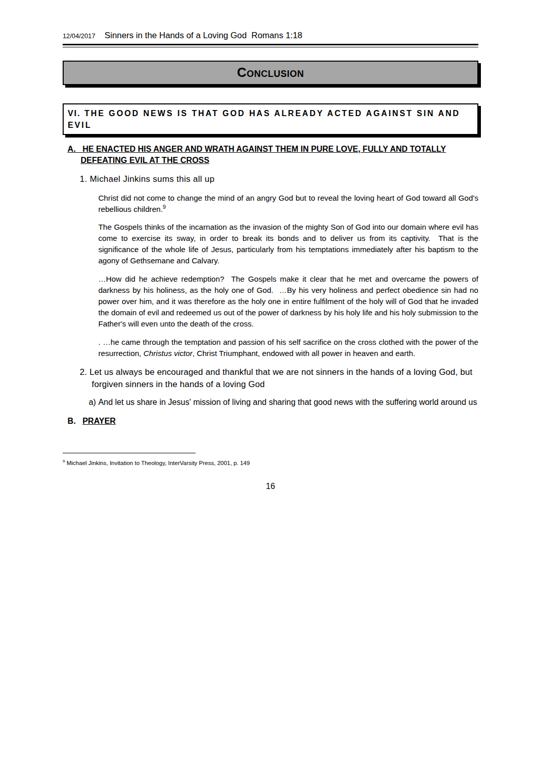12/04/2017 Sinners in the Hands of a Loving God Romans 1:18
Conclusion
VI. THE GOOD NEWS IS THAT GOD HAS ALREADY ACTED AGAINST SIN AND EVIL
A. HE ENACTED HIS ANGER AND WRATH AGAINST THEM IN PURE LOVE, FULLY AND TOTALLY DEFEATING EVIL AT THE CROSS
1. Michael Jinkins sums this all up
Christ did not come to change the mind of an angry God but to reveal the loving heart of God toward all God's rebellious children.9
The Gospels thinks of the incarnation as the invasion of the mighty Son of God into our domain where evil has come to exercise its sway, in order to break its bonds and to deliver us from its captivity. That is the significance of the whole life of Jesus, particularly from his temptations immediately after his baptism to the agony of Gethsemane and Calvary.
…How did he achieve redemption? The Gospels make it clear that he met and overcame the powers of darkness by his holiness, as the holy one of God. …By his very holiness and perfect obedience sin had no power over him, and it was therefore as the holy one in entire fulfilment of the holy will of God that he invaded the domain of evil and redeemed us out of the power of darkness by his holy life and his holy submission to the Father's will even unto the death of the cross.
. …he came through the temptation and passion of his self sacrifice on the cross clothed with the power of the resurrection, Christus victor, Christ Triumphant, endowed with all power in heaven and earth.
2. Let us always be encouraged and thankful that we are not sinners in the hands of a loving God, but forgiven sinners in the hands of a loving God
a) And let us share in Jesus' mission of living and sharing that good news with the suffering world around us
B. PRAYER
9 Michael Jinkins, Invitation to Theology, InterVarsity Press, 2001, p. 149
16